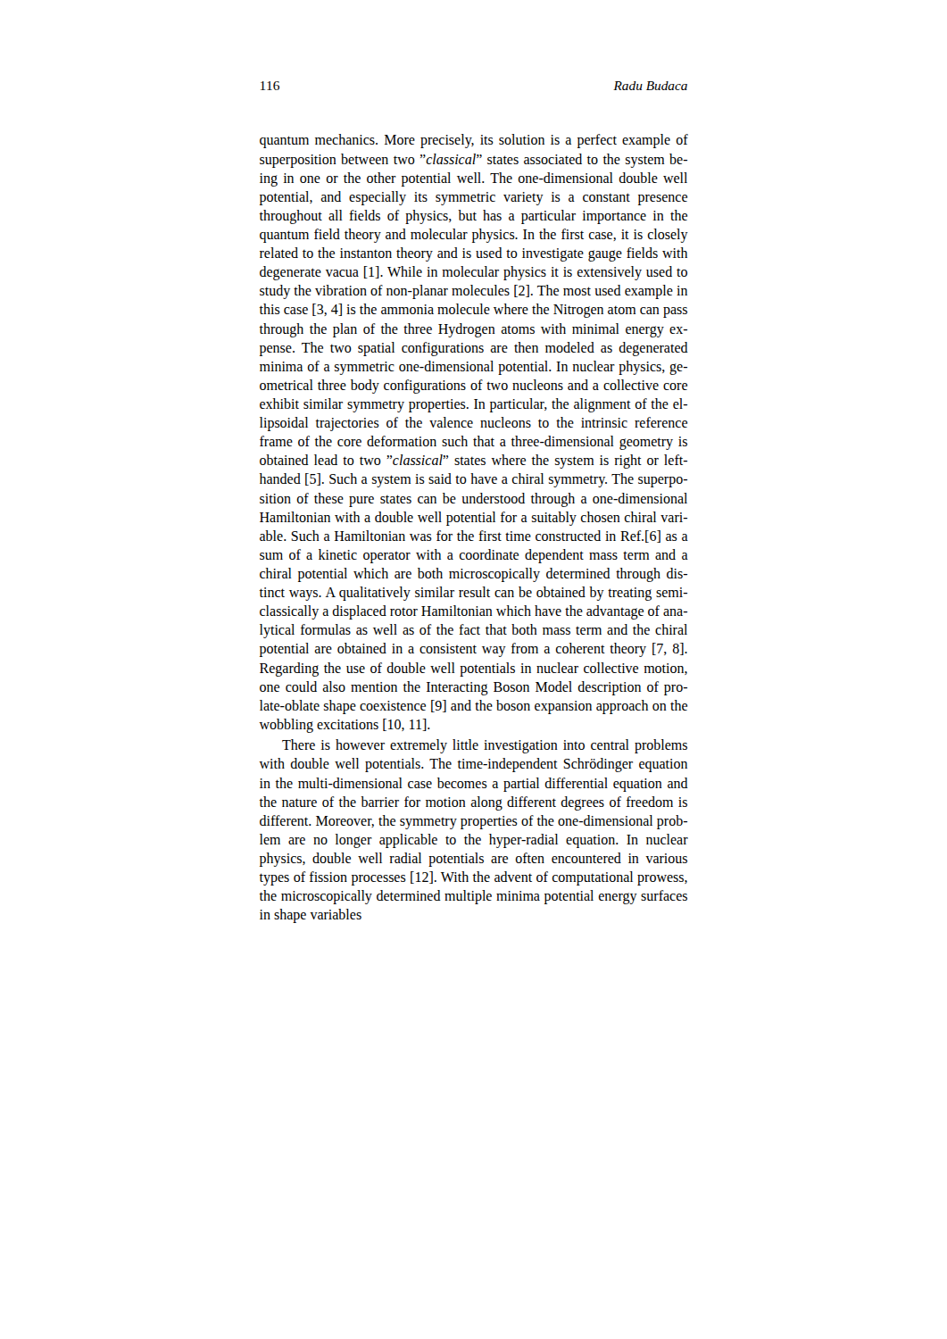116 Radu Budaca
quantum mechanics. More precisely, its solution is a perfect example of superposition between two ”classical” states associated to the system being in one or the other potential well. The one-dimensional double well potential, and especially its symmetric variety is a constant presence throughout all fields of physics, but has a particular importance in the quantum field theory and molecular physics. In the first case, it is closely related to the instanton theory and is used to investigate gauge fields with degenerate vacua [1]. While in molecular physics it is extensively used to study the vibration of non-planar molecules [2]. The most used example in this case [3, 4] is the ammonia molecule where the Nitrogen atom can pass through the plan of the three Hydrogen atoms with minimal energy expense. The two spatial configurations are then modeled as degenerated minima of a symmetric one-dimensional potential. In nuclear physics, geometrical three body configurations of two nucleons and a collective core exhibit similar symmetry properties. In particular, the alignment of the ellipsoidal trajectories of the valence nucleons to the intrinsic reference frame of the core deformation such that a three-dimensional geometry is obtained lead to two ”classical” states where the system is right or left-handed [5]. Such a system is said to have a chiral symmetry. The superposition of these pure states can be understood through a one-dimensional Hamiltonian with a double well potential for a suitably chosen chiral variable. Such a Hamiltonian was for the first time constructed in Ref.[6] as a sum of a kinetic operator with a coordinate dependent mass term and a chiral potential which are both microscopically determined through distinct ways. A qualitatively similar result can be obtained by treating semiclassically a displaced rotor Hamiltonian which have the advantage of analytical formulas as well as of the fact that both mass term and the chiral potential are obtained in a consistent way from a coherent theory [7, 8]. Regarding the use of double well potentials in nuclear collective motion, one could also mention the Interacting Boson Model description of prolate-oblate shape coexistence [9] and the boson expansion approach on the wobbling excitations [10, 11].
There is however extremely little investigation into central problems with double well potentials. The time-independent Schrödinger equation in the multi-dimensional case becomes a partial differential equation and the nature of the barrier for motion along different degrees of freedom is different. Moreover, the symmetry properties of the one-dimensional problem are no longer applicable to the hyper-radial equation. In nuclear physics, double well radial potentials are often encountered in various types of fission processes [12]. With the advent of computational prowess, the microscopically determined multiple minima potential energy surfaces in shape variables